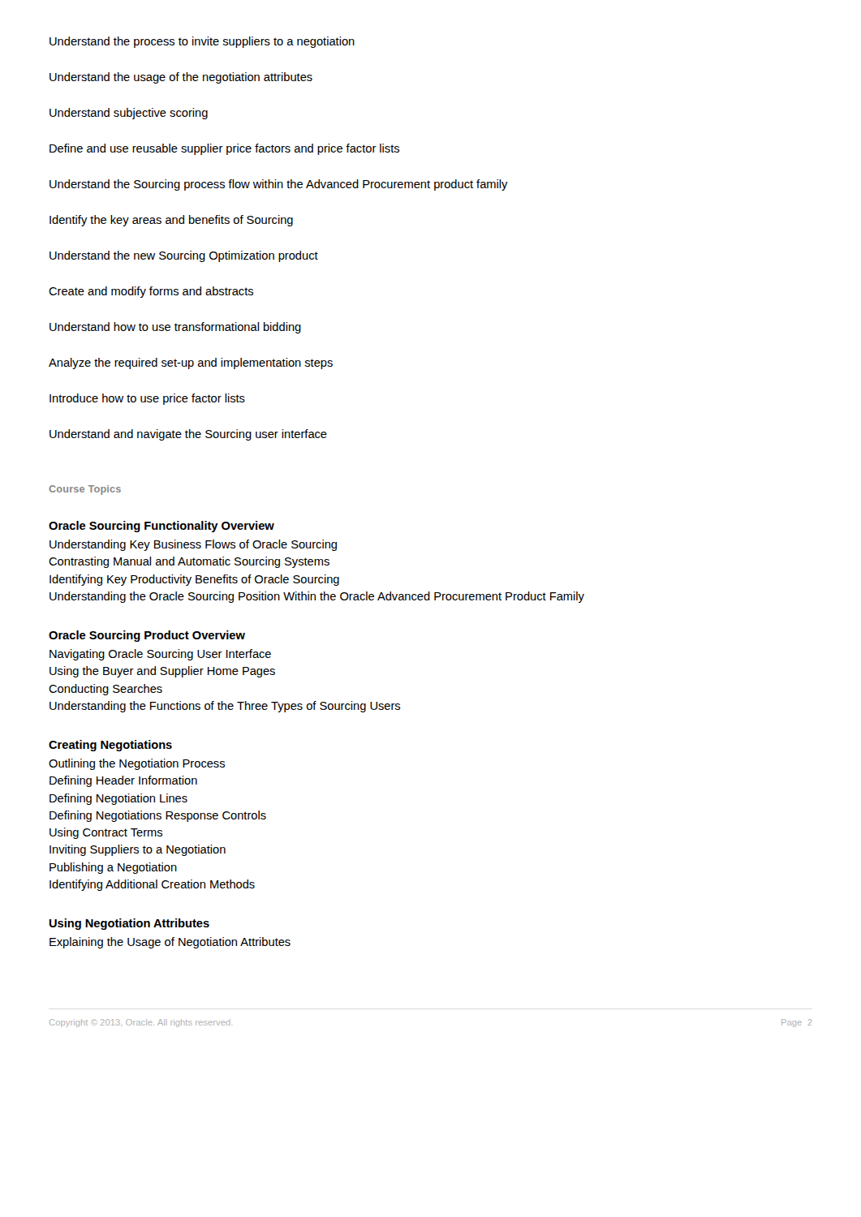Understand the process to invite suppliers to a negotiation
Understand the usage of the negotiation attributes
Understand subjective scoring
Define and use reusable supplier price factors and price factor lists
Understand the Sourcing process flow within the Advanced Procurement product family
Identify the key areas and benefits of Sourcing
Understand the new Sourcing Optimization product
Create and modify forms and abstracts
Understand how to use transformational bidding
Analyze the required set-up and implementation steps
Introduce how to use price factor lists
Understand and navigate the Sourcing user interface
Course Topics
Oracle Sourcing Functionality Overview
Understanding Key Business Flows of Oracle Sourcing
Contrasting Manual and Automatic Sourcing Systems
Identifying Key Productivity Benefits of Oracle Sourcing
Understanding the Oracle Sourcing Position Within the Oracle Advanced Procurement Product Family
Oracle Sourcing Product Overview
Navigating Oracle Sourcing User Interface
Using the Buyer and Supplier Home Pages
Conducting Searches
Understanding the Functions of the Three Types of Sourcing Users
Creating Negotiations
Outlining the Negotiation Process
Defining Header Information
Defining Negotiation Lines
Defining Negotiations Response Controls
Using Contract Terms
Inviting Suppliers to a Negotiation
Publishing a Negotiation
Identifying Additional Creation Methods
Using Negotiation Attributes
Explaining the Usage of Negotiation Attributes
Copyright © 2013, Oracle. All rights reserved. Page 2